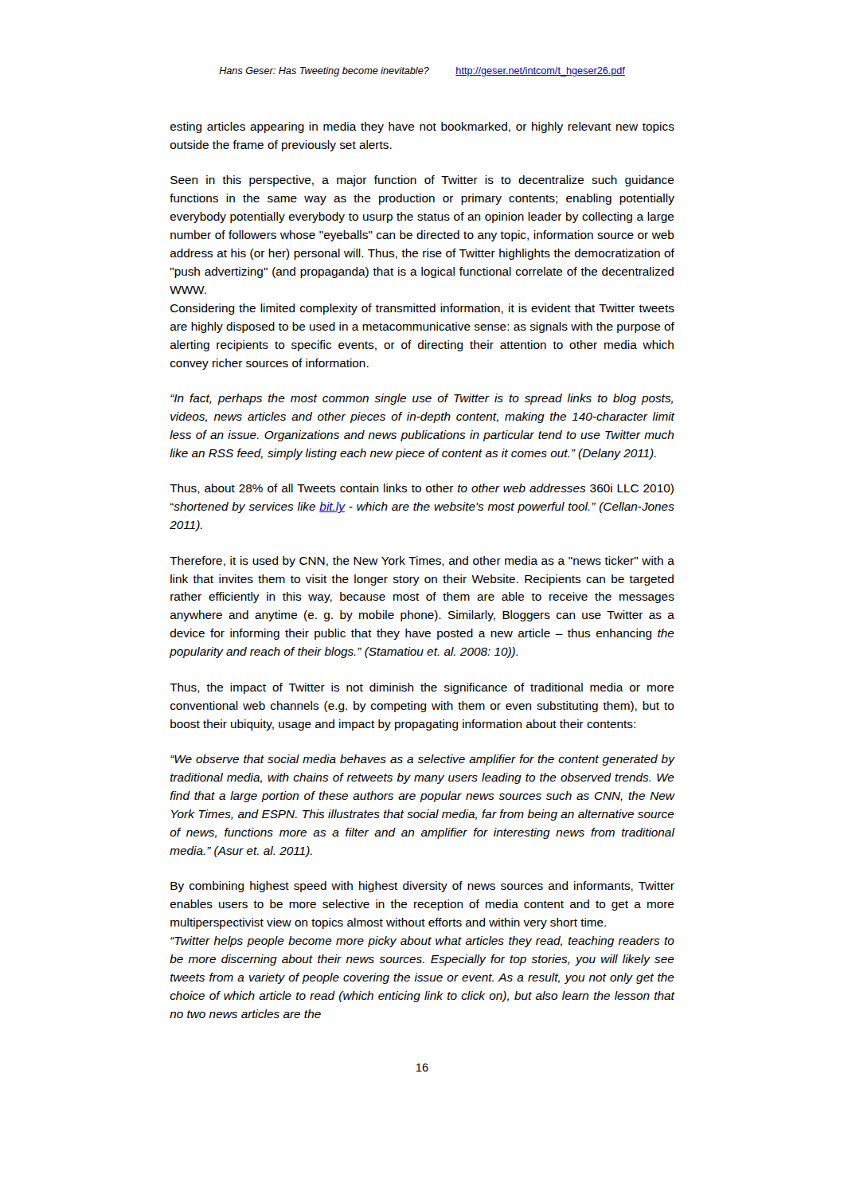Hans Geser: Has Tweeting become inevitable? http://geser.net/intcom/t_hgeser26.pdf
esting articles appearing in media they have not bookmarked, or highly relevant new topics outside the frame of previously set alerts.
Seen in this perspective, a major function of Twitter is to decentralize such guidance functions in the same way as the production or primary contents; enabling potentially everybody potentially everybody to usurp the status of an opinion leader by collecting a large number of followers whose "eyeballs" can be directed to any topic, information source or web address at his (or her) personal will. Thus, the rise of Twitter highlights the democratization of "push advertizing" (and propaganda) that is a logical functional correlate of the decentralized WWW.
Considering the limited complexity of transmitted information, it is evident that Twitter tweets are highly disposed to be used in a metacommunicative sense: as signals with the purpose of alerting recipients to specific events, or of directing their attention to other media which convey richer sources of information.
“In fact, perhaps the most common single use of Twitter is to spread links to blog posts, videos, news articles and other pieces of in-depth content, making the 140-character limit less of an issue. Organizations and news publications in particular tend to use Twitter much like an RSS feed, simply listing each new piece of content as it comes out.” (Delany 2011).
Thus, about 28% of all Tweets contain links to other to other web addresses 360i LLC 2010) “shortened by services like bit.ly - which are the website's most powerful tool.” (Cellan-Jones 2011).
Therefore, it is used by CNN, the New York Times, and other media as a "news ticker" with a link that invites them to visit the longer story on their Website. Recipients can be targeted rather efficiently in this way, because most of them are able to receive the messages anywhere and anytime (e. g. by mobile phone). Similarly, Bloggers can use Twitter as a device for informing their public that they have posted a new article – thus enhancing the popularity and reach of their blogs.” (Stamatiou et. al. 2008: 10)).
Thus, the impact of Twitter is not diminish the significance of traditional media or more conventional web channels (e.g. by competing with them or even substituting them), but to boost their ubiquity, usage and impact by propagating information about their contents:
“We observe that social media behaves as a selective amplifier for the content generated by traditional media, with chains of retweets by many users leading to the observed trends. We find that a large portion of these authors are popular news sources such as CNN, the New York Times, and ESPN. This illustrates that social media, far from being an alternative source of news, functions more as a filter and an amplifier for interesting news from traditional media.” (Asur et. al. 2011).
By combining highest speed with highest diversity of news sources and informants, Twitter enables users to be more selective in the reception of media content and to get a more multiperspectivist view on topics almost without efforts and within very short time.
“Twitter helps people become more picky about what articles they read, teaching readers to be more discerning about their news sources. Especially for top stories, you will likely see tweets from a variety of people covering the issue or event. As a result, you not only get the choice of which article to read (which enticing link to click on), but also learn the lesson that no two news articles are the
16